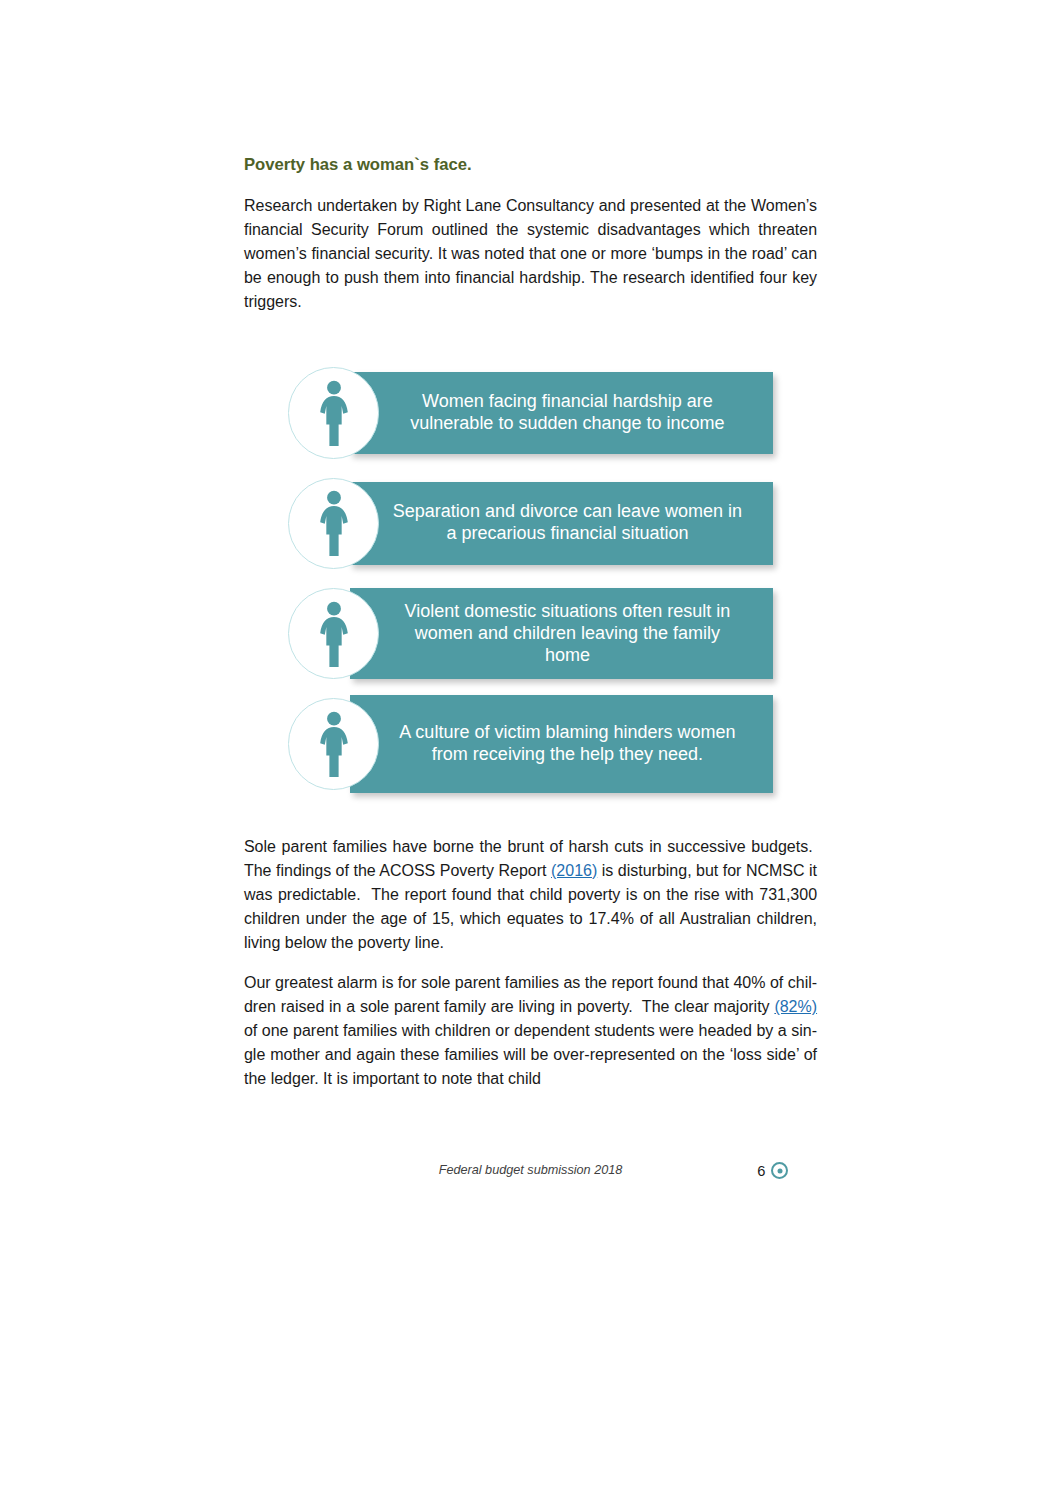Poverty has a woman`s face.
Research undertaken by Right Lane Consultancy and presented at the Women’s financial Security Forum outlined the systemic disadvantages which threaten women’s financial security. It was noted that one or more ‘bumps in the road’ can be enough to push them into financial hardship. The research identified four key triggers.
Women facing financial hardship are vulnerable to sudden change to income
Separation and divorce can leave women in a precarious financial situation
Violent domestic situations often result in women and children leaving the family home
A culture of victim blaming hinders women from receiving the help they need.
Sole parent families have borne the brunt of harsh cuts in successive budgets. The findings of the ACOSS Poverty Report (2016) is disturbing, but for NCMSC it was predictable. The report found that child poverty is on the rise with 731,300 children under the age of 15, which equates to 17.4% of all Australian children, living below the poverty line.
Our greatest alarm is for sole parent families as the report found that 40% of children raised in a sole parent family are living in poverty. The clear majority (82%) of one parent families with children or dependent students were headed by a single mother and again these families will be over-represented on the ‘loss side’ of the ledger. It is important to note that child
Federal budget submission 2018 6